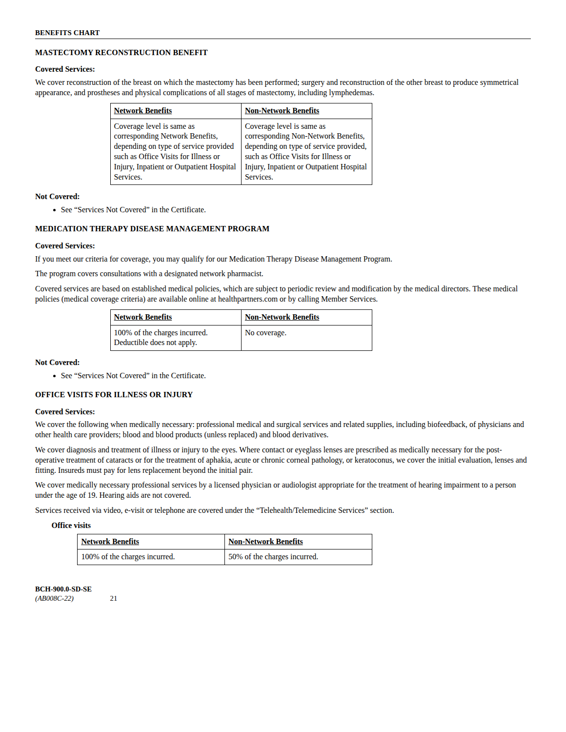BENEFITS CHART
MASTECTOMY RECONSTRUCTION BENEFIT
Covered Services:
We cover reconstruction of the breast on which the mastectomy has been performed; surgery and reconstruction of the other breast to produce symmetrical appearance, and prostheses and physical complications of all stages of mastectomy, including lymphedemas.
| Network Benefits | Non-Network Benefits |
| --- | --- |
| Coverage level is same as corresponding Network Benefits, depending on type of service provided such as Office Visits for Illness or Injury, Inpatient or Outpatient Hospital Services. | Coverage level is same as corresponding Non-Network Benefits, depending on type of service provided, such as Office Visits for Illness or Injury, Inpatient or Outpatient Hospital Services. |
Not Covered:
See “Services Not Covered” in the Certificate.
MEDICATION THERAPY DISEASE MANAGEMENT PROGRAM
Covered Services:
If you meet our criteria for coverage, you may qualify for our Medication Therapy Disease Management Program.
The program covers consultations with a designated network pharmacist.
Covered services are based on established medical policies, which are subject to periodic review and modification by the medical directors. These medical policies (medical coverage criteria) are available online at healthpartners.com or by calling Member Services.
| Network Benefits | Non-Network Benefits |
| --- | --- |
| 100% of the charges incurred. Deductible does not apply. | No coverage. |
Not Covered:
See “Services Not Covered” in the Certificate.
OFFICE VISITS FOR ILLNESS OR INJURY
Covered Services:
We cover the following when medically necessary: professional medical and surgical services and related supplies, including biofeedback, of physicians and other health care providers; blood and blood products (unless replaced) and blood derivatives.
We cover diagnosis and treatment of illness or injury to the eyes. Where contact or eyeglass lenses are prescribed as medically necessary for the post-operative treatment of cataracts or for the treatment of aphakia, acute or chronic corneal pathology, or keratoconus, we cover the initial evaluation, lenses and fitting. Insureds must pay for lens replacement beyond the initial pair.
We cover medically necessary professional services by a licensed physician or audiologist appropriate for the treatment of hearing impairment to a person under the age of 19. Hearing aids are not covered.
Services received via video, e-visit or telephone are covered under the “Telehealth/Telemedicine Services” section.
Office visits
| Network Benefits | Non-Network Benefits |
| --- | --- |
| 100% of the charges incurred. | 50% of the charges incurred. |
BCH-900.0-SD-SE
(AB008C-22) 21